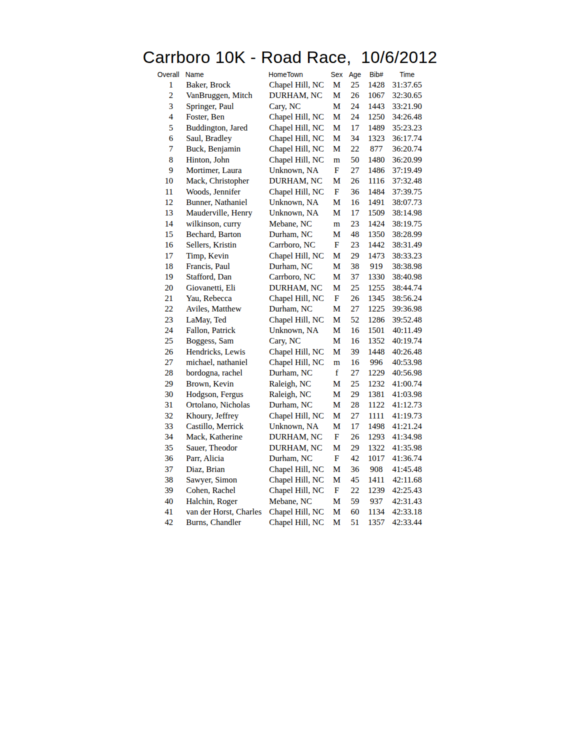Carrboro 10K - Road Race, 10/6/2012
| Overall | Name | HomeTown | Sex | Age | Bib# | Time |
| --- | --- | --- | --- | --- | --- | --- |
| 1 | Baker, Brock | Chapel Hill, NC | M | 25 | 1428 | 31:37.65 |
| 2 | VanBruggen, Mitch | DURHAM, NC | M | 26 | 1067 | 32:30.65 |
| 3 | Springer, Paul | Cary, NC | M | 24 | 1443 | 33:21.90 |
| 4 | Foster, Ben | Chapel Hill, NC | M | 24 | 1250 | 34:26.48 |
| 5 | Buddington, Jared | Chapel Hill, NC | M | 17 | 1489 | 35:23.23 |
| 6 | Saul, Bradley | Chapel Hill, NC | M | 34 | 1323 | 36:17.74 |
| 7 | Buck, Benjamin | Chapel Hill, NC | M | 22 | 877 | 36:20.74 |
| 8 | Hinton, John | Chapel Hill, NC | m | 50 | 1480 | 36:20.99 |
| 9 | Mortimer, Laura | Unknown, NA | F | 27 | 1486 | 37:19.49 |
| 10 | Mack, Christopher | DURHAM, NC | M | 26 | 1116 | 37:32.48 |
| 11 | Woods, Jennifer | Chapel Hill, NC | F | 36 | 1484 | 37:39.75 |
| 12 | Bunner, Nathaniel | Unknown, NA | M | 16 | 1491 | 38:07.73 |
| 13 | Mauderville, Henry | Unknown, NA | M | 17 | 1509 | 38:14.98 |
| 14 | wilkinson, curry | Mebane, NC | m | 23 | 1424 | 38:19.75 |
| 15 | Bechard, Barton | Durham, NC | M | 48 | 1350 | 38:28.99 |
| 16 | Sellers, Kristin | Carrboro, NC | F | 23 | 1442 | 38:31.49 |
| 17 | Timp, Kevin | Chapel Hill, NC | M | 29 | 1473 | 38:33.23 |
| 18 | Francis, Paul | Durham, NC | M | 38 | 919 | 38:38.98 |
| 19 | Stafford, Dan | Carrboro, NC | M | 37 | 1330 | 38:40.98 |
| 20 | Giovanetti, Eli | DURHAM, NC | M | 25 | 1255 | 38:44.74 |
| 21 | Yau, Rebecca | Chapel Hill, NC | F | 26 | 1345 | 38:56.24 |
| 22 | Aviles, Matthew | Durham, NC | M | 27 | 1225 | 39:36.98 |
| 23 | LaMay, Ted | Chapel Hill, NC | M | 52 | 1286 | 39:52.48 |
| 24 | Fallon, Patrick | Unknown, NA | M | 16 | 1501 | 40:11.49 |
| 25 | Boggess, Sam | Cary, NC | M | 16 | 1352 | 40:19.74 |
| 26 | Hendricks, Lewis | Chapel Hill, NC | M | 39 | 1448 | 40:26.48 |
| 27 | michael, nathaniel | Chapel Hill, NC | m | 16 | 996 | 40:53.98 |
| 28 | bordogna, rachel | Durham, NC | f | 27 | 1229 | 40:56.98 |
| 29 | Brown, Kevin | Raleigh, NC | M | 25 | 1232 | 41:00.74 |
| 30 | Hodgson, Fergus | Raleigh, NC | M | 29 | 1381 | 41:03.98 |
| 31 | Ortolano, Nicholas | Durham, NC | M | 28 | 1122 | 41:12.73 |
| 32 | Khoury, Jeffrey | Chapel Hill, NC | M | 27 | 1111 | 41:19.73 |
| 33 | Castillo, Merrick | Unknown, NA | M | 17 | 1498 | 41:21.24 |
| 34 | Mack, Katherine | DURHAM, NC | F | 26 | 1293 | 41:34.98 |
| 35 | Sauer, Theodor | DURHAM, NC | M | 29 | 1322 | 41:35.98 |
| 36 | Parr, Alicia | Durham, NC | F | 42 | 1017 | 41:36.74 |
| 37 | Diaz, Brian | Chapel Hill, NC | M | 36 | 908 | 41:45.48 |
| 38 | Sawyer, Simon | Chapel Hill, NC | M | 45 | 1411 | 42:11.68 |
| 39 | Cohen, Rachel | Chapel Hill, NC | F | 22 | 1239 | 42:25.43 |
| 40 | Halchin, Roger | Mebane, NC | M | 59 | 937 | 42:31.43 |
| 41 | van der Horst, Charles | Chapel Hill, NC | M | 60 | 1134 | 42:33.18 |
| 42 | Burns, Chandler | Chapel Hill, NC | M | 51 | 1357 | 42:33.44 |